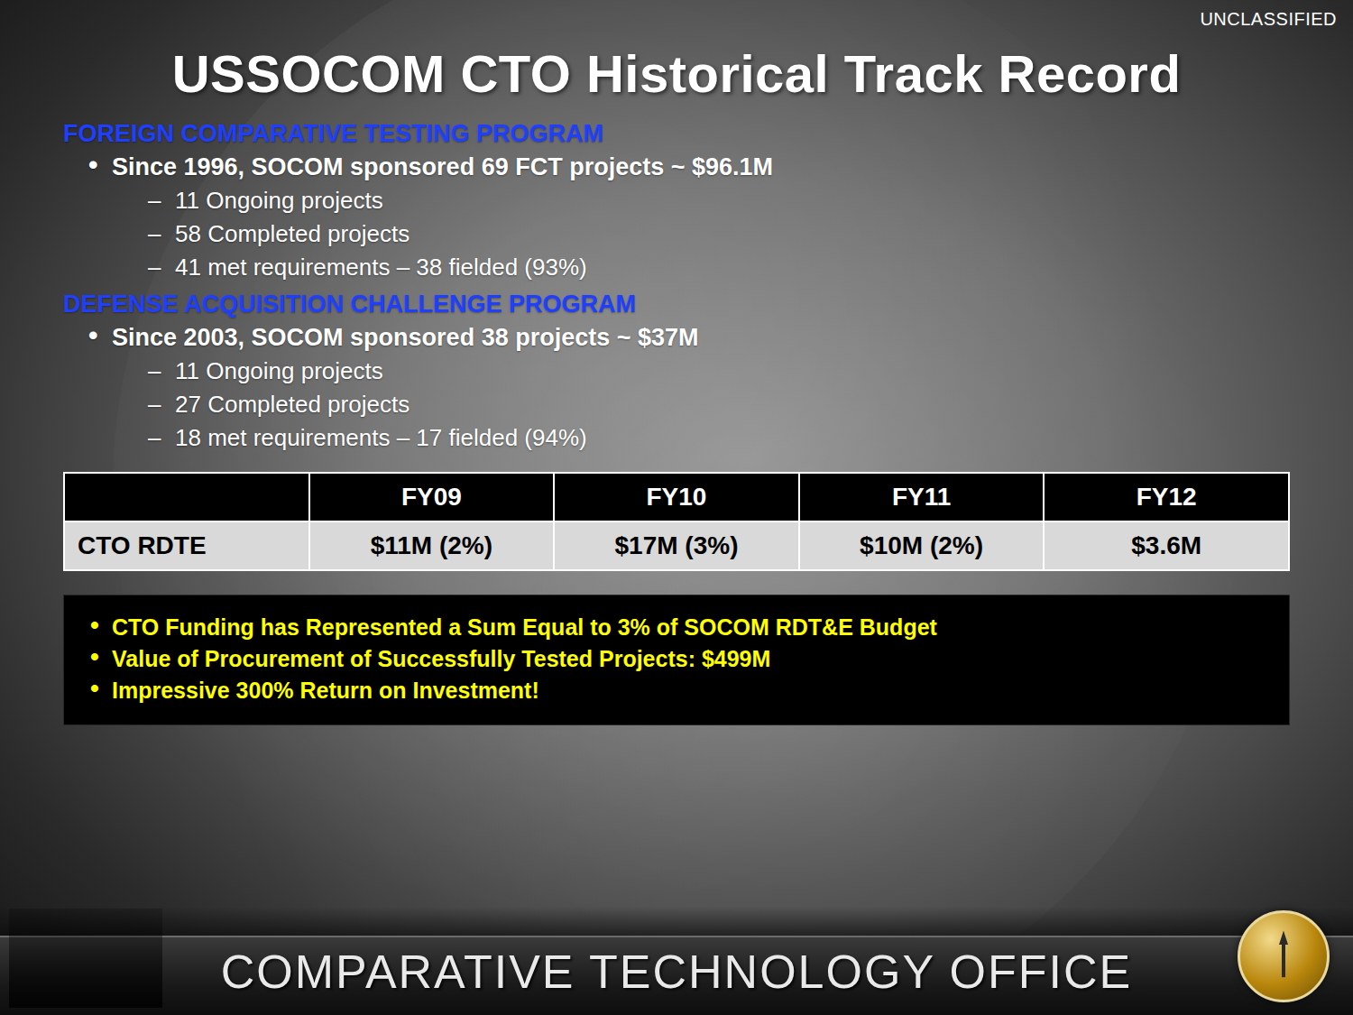UNCLASSIFIED
USSOCOM CTO Historical Track Record
FOREIGN COMPARATIVE TESTING PROGRAM
Since 1996, SOCOM sponsored 69 FCT projects ~ $96.1M
11 Ongoing projects
58 Completed projects
41 met requirements – 38 fielded (93%)
DEFENSE ACQUISITION CHALLENGE PROGRAM
Since 2003, SOCOM sponsored 38 projects ~ $37M
11 Ongoing projects
27 Completed projects
18 met requirements – 17 fielded (94%)
| | FY09 | FY10 | FY11 | FY12 |
| --- | --- | --- | --- | --- |
| CTO RDTE | $11M (2%) | $17M (3%) | $10M (2%) | $3.6M |
CTO Funding has Represented a Sum Equal to 3% of SOCOM RDT&E Budget
Value of Procurement of Successfully Tested Projects: $499M
Impressive 300% Return on Investment!
COMPARATIVE TECHNOLOGY OFFICE